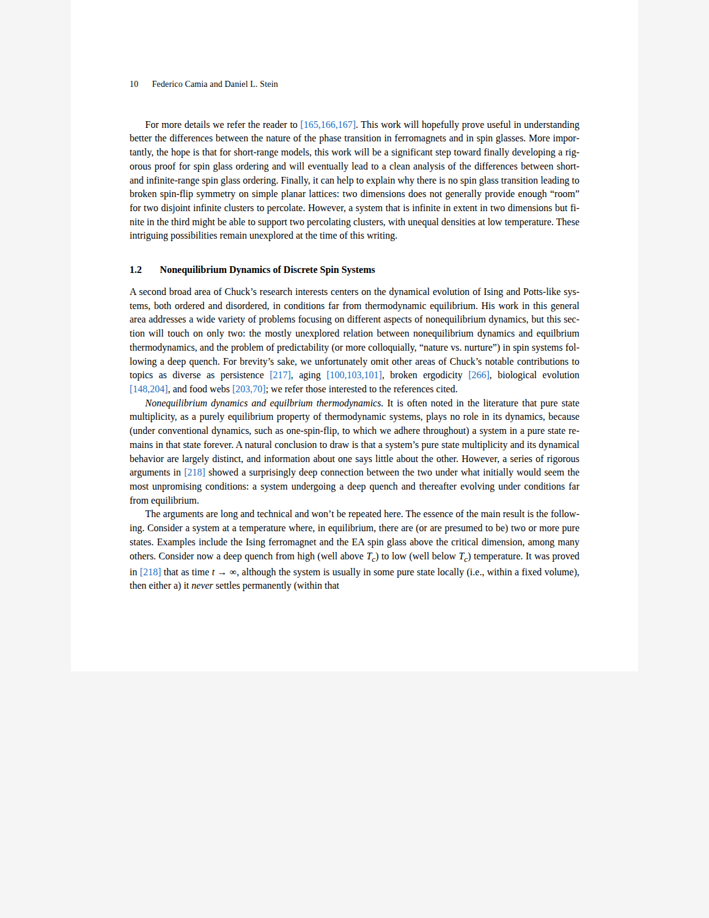10 Federico Camia and Daniel L. Stein
For more details we refer the reader to [165,166,167]. This work will hopefully prove useful in understanding better the differences between the nature of the phase transition in ferromagnets and in spin glasses. More importantly, the hope is that for short-range models, this work will be a significant step toward finally developing a rigorous proof for spin glass ordering and will eventually lead to a clean analysis of the differences between short- and infinite-range spin glass ordering. Finally, it can help to explain why there is no spin glass transition leading to broken spin-flip symmetry on simple planar lattices: two dimensions does not generally provide enough “room” for two disjoint infinite clusters to percolate. However, a system that is infinite in extent in two dimensions but finite in the third might be able to support two percolating clusters, with unequal densities at low temperature. These intriguing possibilities remain unexplored at the time of this writing.
1.2 Nonequilibrium Dynamics of Discrete Spin Systems
A second broad area of Chuck’s research interests centers on the dynamical evolution of Ising and Potts-like systems, both ordered and disordered, in conditions far from thermodynamic equilibrium. His work in this general area addresses a wide variety of problems focusing on different aspects of nonequilibrium dynamics, but this section will touch on only two: the mostly unexplored relation between nonequilibrium dynamics and equilbrium thermodynamics, and the problem of predictability (or more colloquially, “nature vs. nurture”) in spin systems following a deep quench. For brevity’s sake, we unfortunately omit other areas of Chuck’s notable contributions to topics as diverse as persistence [217], aging [100,103,101], broken ergodicity [266], biological evolution [148,204], and food webs [203,70]; we refer those interested to the references cited.
Nonequilibrium dynamics and equilbrium thermodynamics. It is often noted in the literature that pure state multiplicity, as a purely equilibrium property of thermodynamic systems, plays no role in its dynamics, because (under conventional dynamics, such as one-spin-flip, to which we adhere throughout) a system in a pure state remains in that state forever. A natural conclusion to draw is that a system’s pure state multiplicity and its dynamical behavior are largely distinct, and information about one says little about the other. However, a series of rigorous arguments in [218] showed a surprisingly deep connection between the two under what initially would seem the most unpromising conditions: a system undergoing a deep quench and thereafter evolving under conditions far from equilibrium.
The arguments are long and technical and won’t be repeated here. The essence of the main result is the following. Consider a system at a temperature where, in equilibrium, there are (or are presumed to be) two or more pure states. Examples include the Ising ferromagnet and the EA spin glass above the critical dimension, among many others. Consider now a deep quench from high (well above Tc) to low (well below Tc) temperature. It was proved in [218] that as time t → ∞, although the system is usually in some pure state locally (i.e., within a fixed volume), then either a) it never settles permanently (within that